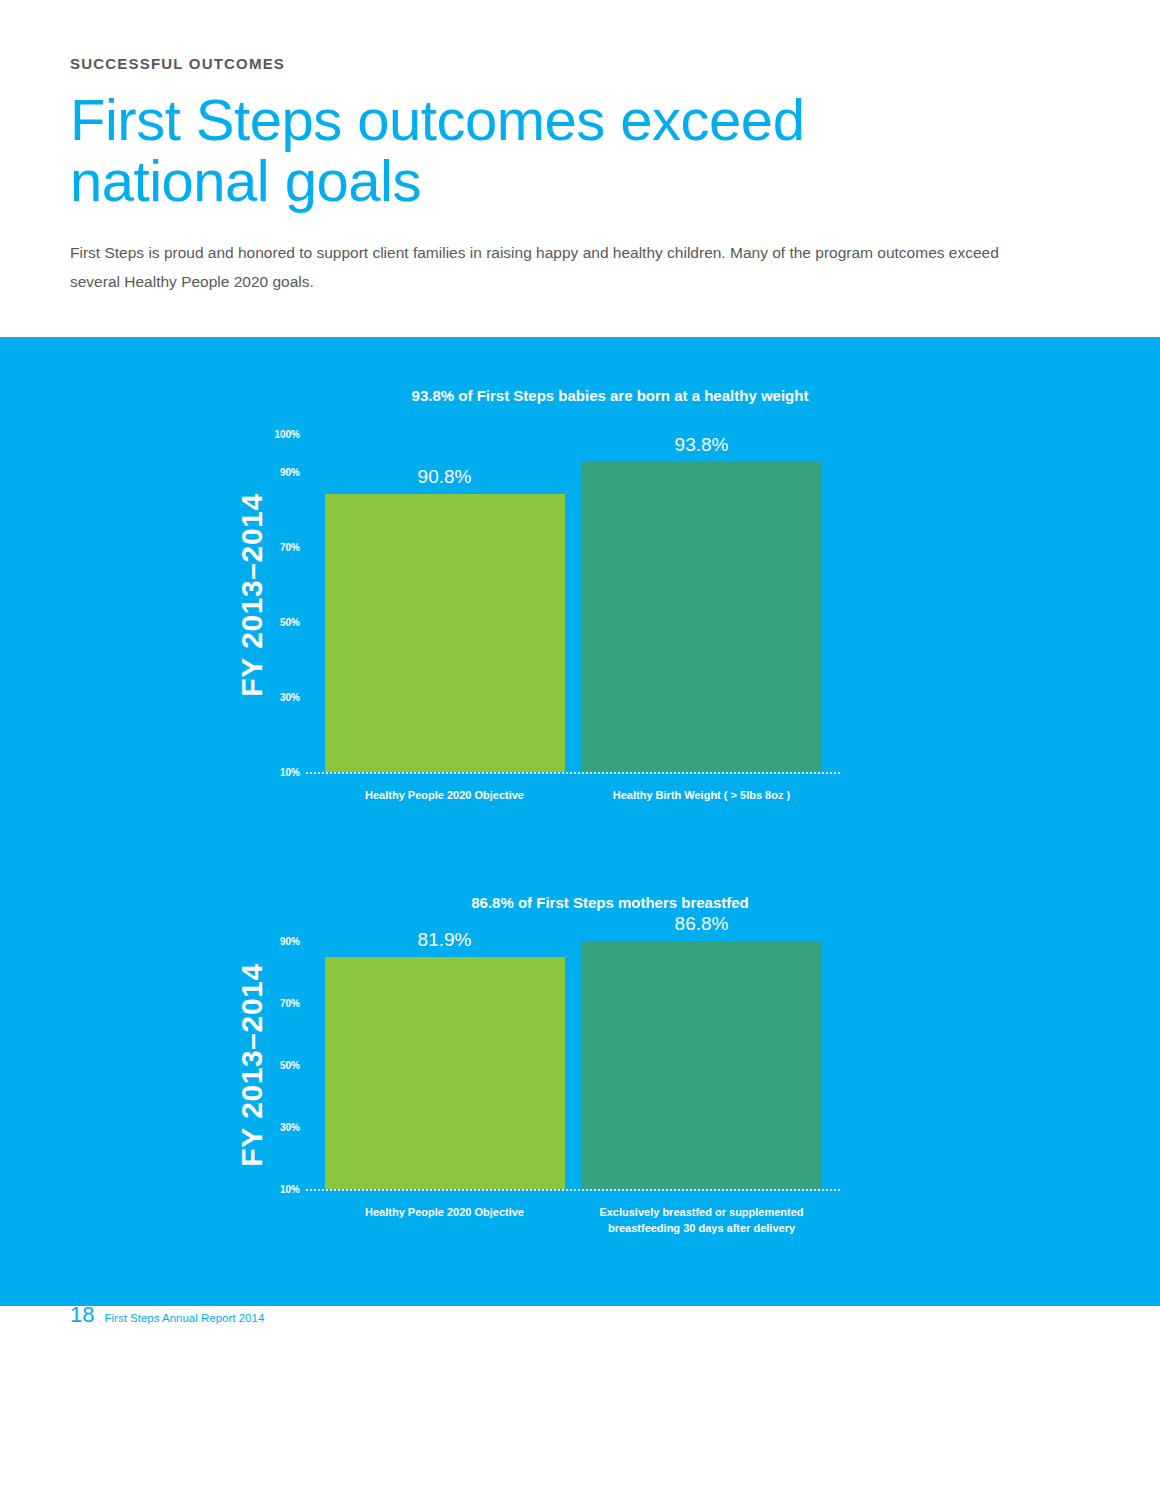Successful Outcomes
First Steps outcomes exceed
national goals
First Steps is proud and honored to support client families in raising happy and healthy children. Many of the program outcomes exceed several Healthy People 2020 goals.
93.8% of First Steps babies are born at a healthy weight
FY 2013–2014
100% 90% 70% 50% 30% 10%
90.8%
93.8%
Healthy People 2020 Objective
Healthy Birth Weight ( > 5lbs 8oz )
86.8% of First Steps mothers breastfed
FY 2013–2014
90% 70% 50% 30% 10%
81.9%
86.8%
Healthy People 2020 Objective
Exclusively breastfed or supplemented
breastfeeding 30 days after delivery
18 First Steps Annual Report 2014